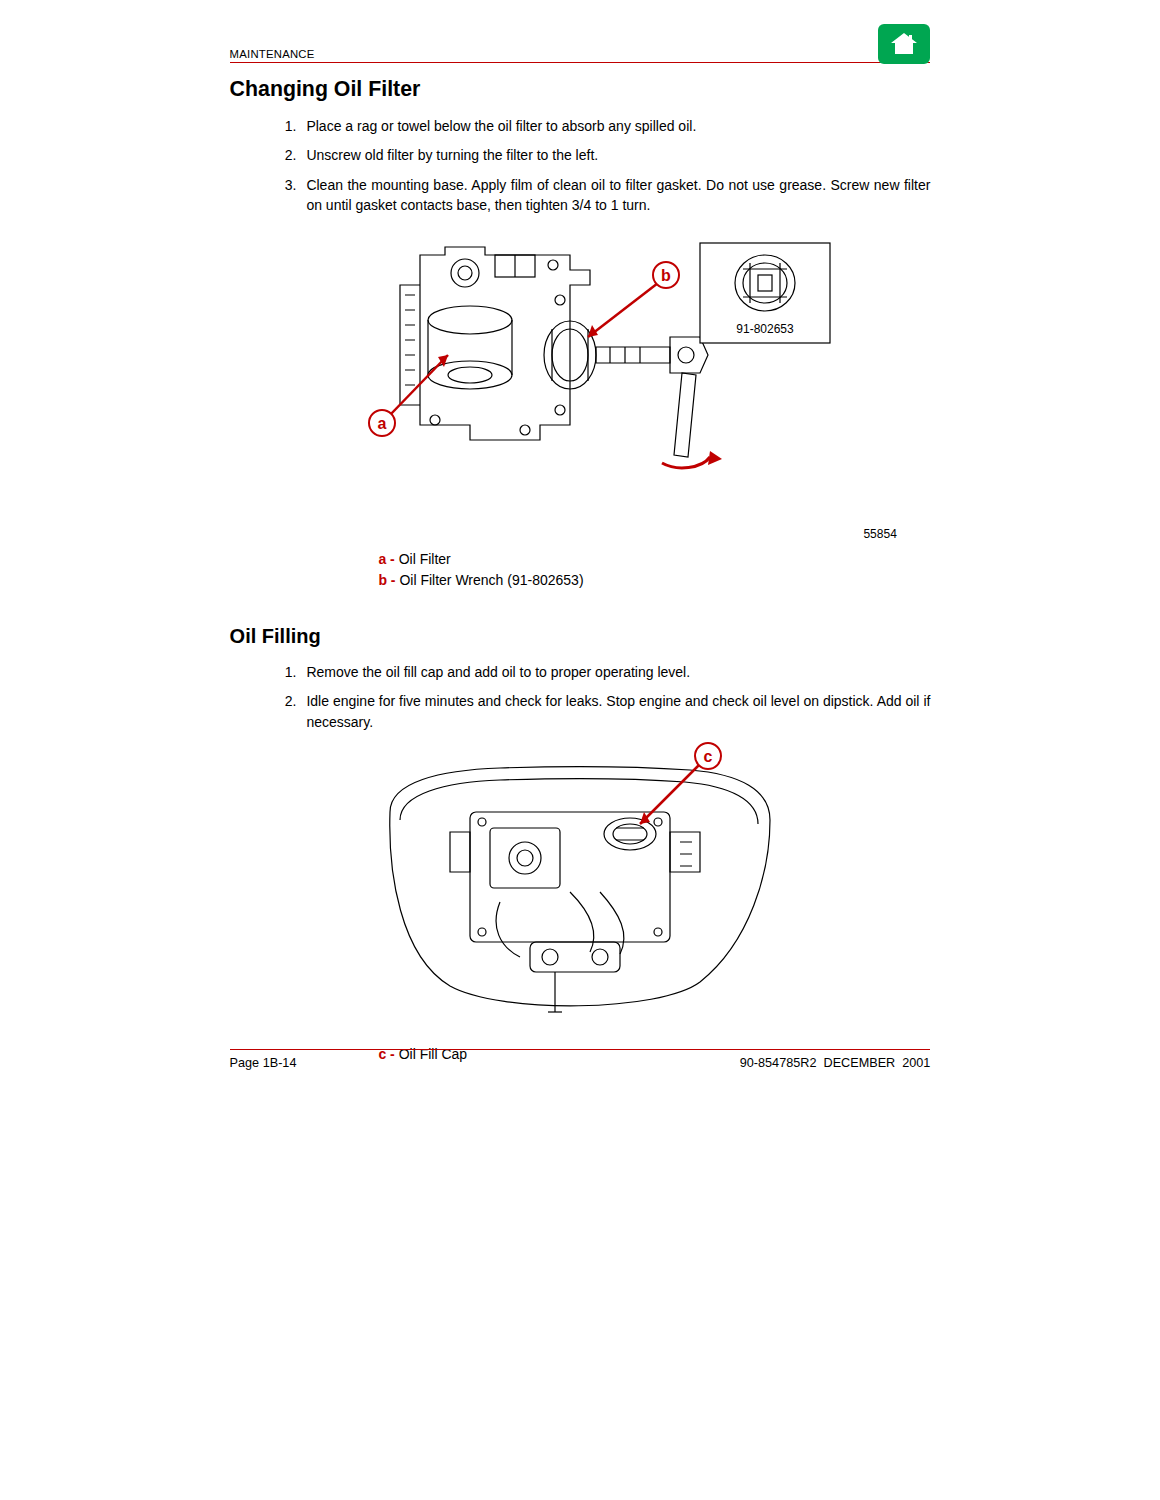MAINTENANCE
Changing Oil Filter
Place a rag or towel below the oil filter to absorb any spilled oil.
Unscrew old filter by turning the filter to the left.
Clean the mounting base. Apply film of clean oil to filter gasket. Do not use grease. Screw new filter on until gasket contacts base, then tighten 3/4 to 1 turn.
a b 91-802653
55854
a - Oil Filter
b - Oil Filter Wrench (91-802653)
Oil Filling
Remove the oil fill cap and add oil to to proper operating level.
Idle engine for five minutes and check for leaks. Stop engine and check oil level on dipstick. Add oil if necessary.
c
c - Oil Fill Cap
Page 1B-14 90-854785R2 DECEMBER 2001